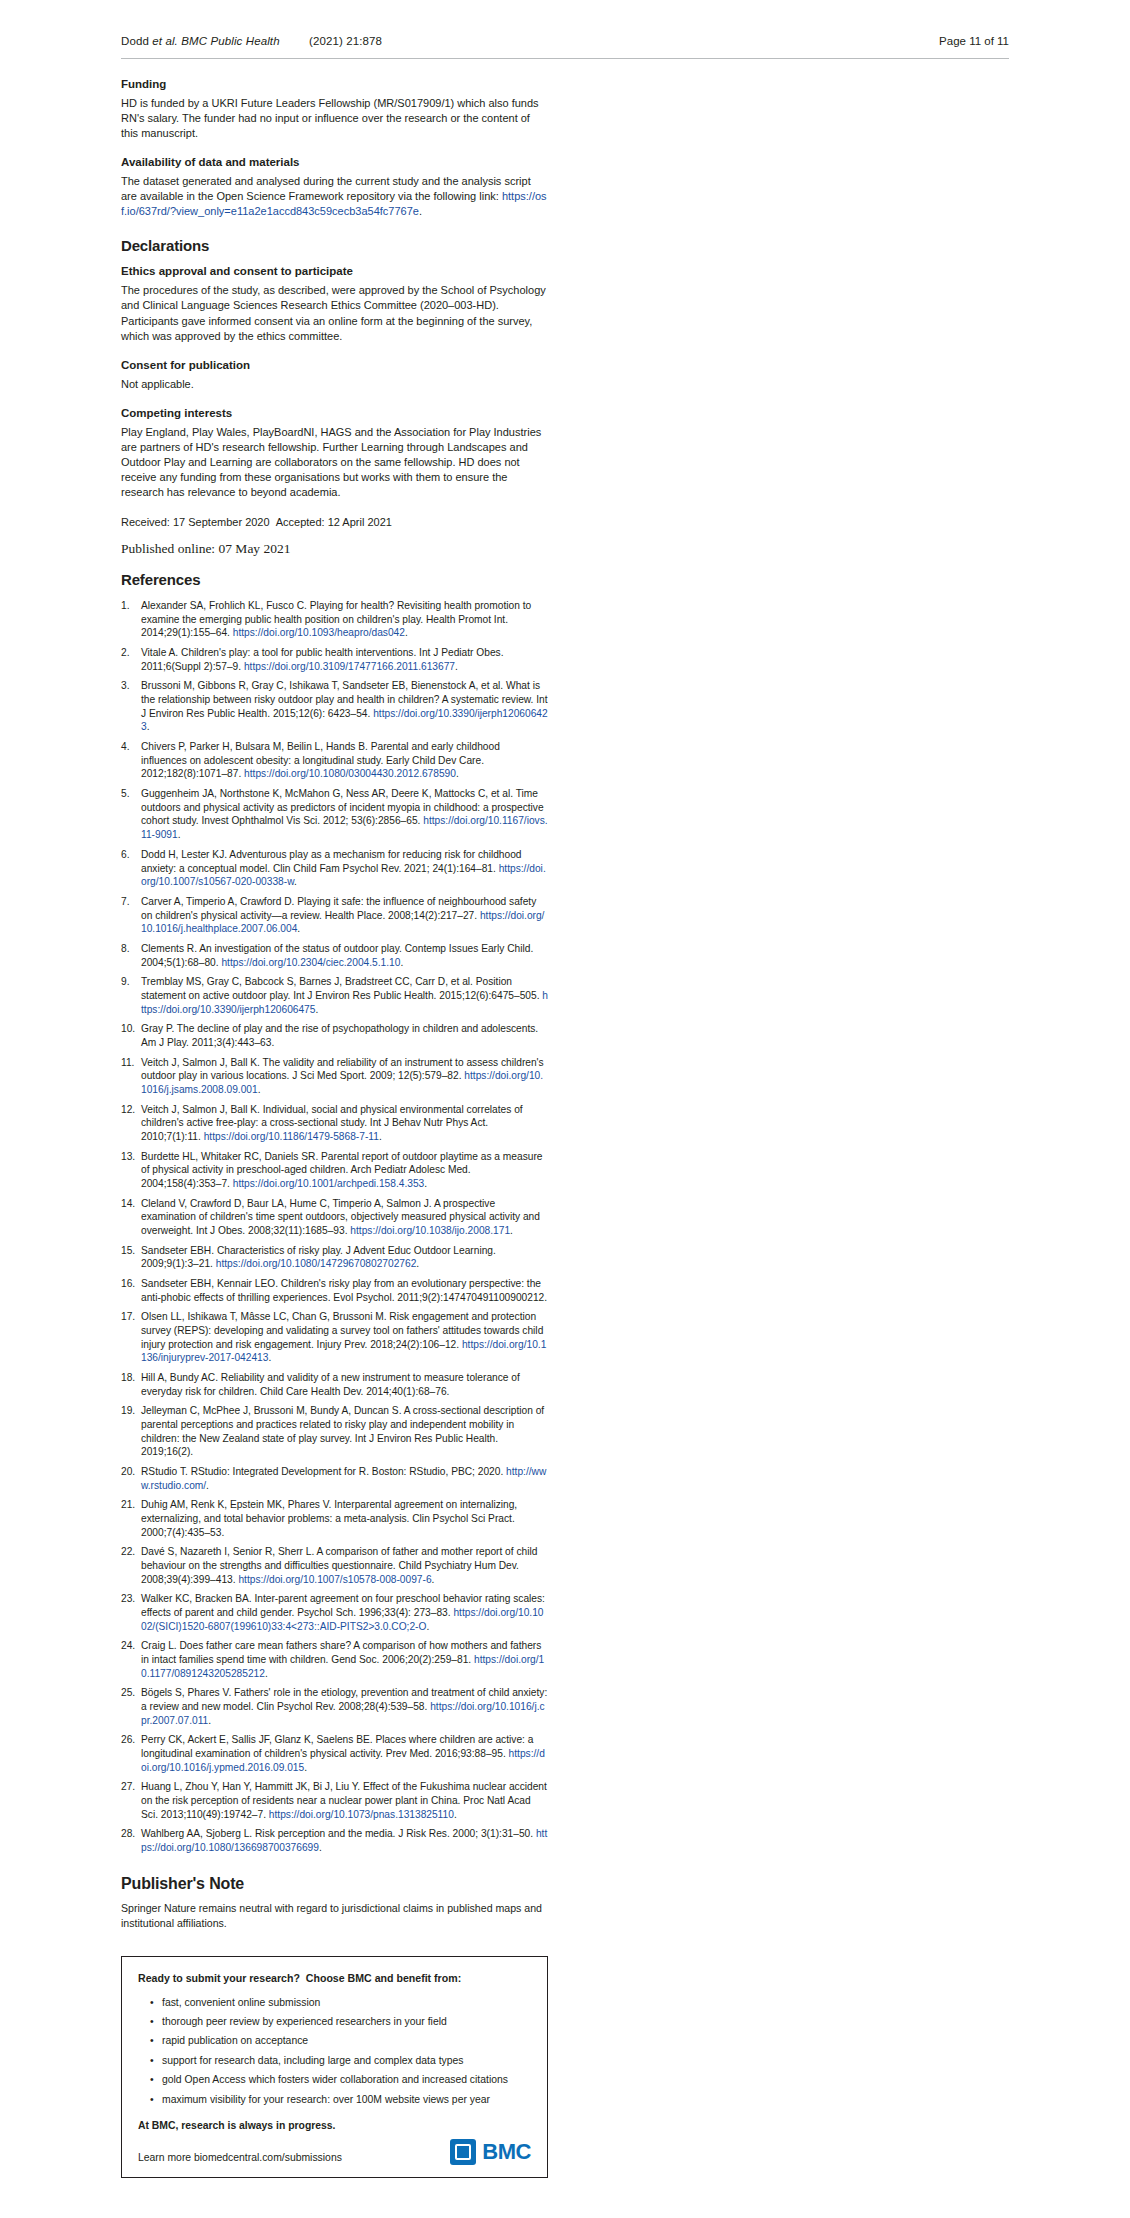Dodd et al. BMC Public Health (2021) 21:878
Page 11 of 11
Funding
HD is funded by a UKRI Future Leaders Fellowship (MR/S017909/1) which also funds RN's salary. The funder had no input or influence over the research or the content of this manuscript.
Availability of data and materials
The dataset generated and analysed during the current study and the analysis script are available in the Open Science Framework repository via the following link: https://osf.io/637rd/?view_only=e11a2e1accd843c59cecb3a54fc7767e.
Declarations
Ethics approval and consent to participate
The procedures of the study, as described, were approved by the School of Psychology and Clinical Language Sciences Research Ethics Committee (2020–003-HD). Participants gave informed consent via an online form at the beginning of the survey, which was approved by the ethics committee.
Consent for publication
Not applicable.
Competing interests
Play England, Play Wales, PlayBoardNI, HAGS and the Association for Play Industries are partners of HD's research fellowship. Further Learning through Landscapes and Outdoor Play and Learning are collaborators on the same fellowship. HD does not receive any funding from these organisations but works with them to ensure the research has relevance to beyond academia.
Received: 17 September 2020 Accepted: 12 April 2021
Published online: 07 May 2021
References
Alexander SA, Frohlich KL, Fusco C. Playing for health? Revisiting health promotion to examine the emerging public health position on children's play. Health Promot Int. 2014;29(1):155–64. https://doi.org/10.1093/heapro/das042.
Vitale A. Children's play: a tool for public health interventions. Int J Pediatr Obes. 2011;6(Suppl 2):57–9. https://doi.org/10.3109/17477166.2011.613677.
Brussoni M, Gibbons R, Gray C, Ishikawa T, Sandseter EB, Bienenstock A, et al. What is the relationship between risky outdoor play and health in children? A systematic review. Int J Environ Res Public Health. 2015;12(6): 6423–54. https://doi.org/10.3390/ijerph120606423.
Chivers P, Parker H, Bulsara M, Beilin L, Hands B. Parental and early childhood influences on adolescent obesity: a longitudinal study. Early Child Dev Care. 2012;182(8):1071–87. https://doi.org/10.1080/03004430.2012.678590.
Guggenheim JA, Northstone K, McMahon G, Ness AR, Deere K, Mattocks C, et al. Time outdoors and physical activity as predictors of incident myopia in childhood: a prospective cohort study. Invest Ophthalmol Vis Sci. 2012; 53(6):2856–65. https://doi.org/10.1167/iovs.11-9091.
Dodd H, Lester KJ. Adventurous play as a mechanism for reducing risk for childhood anxiety: a conceptual model. Clin Child Fam Psychol Rev. 2021; 24(1):164–81. https://doi.org/10.1007/s10567-020-00338-w.
Carver A, Timperio A, Crawford D. Playing it safe: the influence of neighbourhood safety on children's physical activity—a review. Health Place. 2008;14(2):217–27. https://doi.org/10.1016/j.healthplace.2007.06.004.
Clements R. An investigation of the status of outdoor play. Contemp Issues Early Child. 2004;5(1):68–80. https://doi.org/10.2304/ciec.2004.5.1.10.
Tremblay MS, Gray C, Babcock S, Barnes J, Bradstreet CC, Carr D, et al. Position statement on active outdoor play. Int J Environ Res Public Health. 2015;12(6):6475–505. https://doi.org/10.3390/ijerph120606475.
Gray P. The decline of play and the rise of psychopathology in children and adolescents. Am J Play. 2011;3(4):443–63.
Veitch J, Salmon J, Ball K. The validity and reliability of an instrument to assess children's outdoor play in various locations. J Sci Med Sport. 2009; 12(5):579–82. https://doi.org/10.1016/j.jsams.2008.09.001.
Veitch J, Salmon J, Ball K. Individual, social and physical environmental correlates of children's active free-play: a cross-sectional study. Int J Behav Nutr Phys Act. 2010;7(1):11. https://doi.org/10.1186/1479-5868-7-11.
Burdette HL, Whitaker RC, Daniels SR. Parental report of outdoor playtime as a measure of physical activity in preschool-aged children. Arch Pediatr Adolesc Med. 2004;158(4):353–7. https://doi.org/10.1001/archpedi.158.4.353.
Cleland V, Crawford D, Baur LA, Hume C, Timperio A, Salmon J. A prospective examination of children's time spent outdoors, objectively measured physical activity and overweight. Int J Obes. 2008;32(11):1685–93. https://doi.org/10.1038/ijo.2008.171.
Sandseter EBH. Characteristics of risky play. J Advent Educ Outdoor Learning. 2009;9(1):3–21. https://doi.org/10.1080/14729670802702762.
Sandseter EBH, Kennair LEO. Children's risky play from an evolutionary perspective: the anti-phobic effects of thrilling experiences. Evol Psychol. 2011;9(2):147470491100900212.
Olsen LL, Ishikawa T, Mâsse LC, Chan G, Brussoni M. Risk engagement and protection survey (REPS): developing and validating a survey tool on fathers' attitudes towards child injury protection and risk engagement. Injury Prev. 2018;24(2):106–12. https://doi.org/10.1136/injuryprev-2017-042413.
Hill A, Bundy AC. Reliability and validity of a new instrument to measure tolerance of everyday risk for children. Child Care Health Dev. 2014;40(1):68–76.
Jelleyman C, McPhee J, Brussoni M, Bundy A, Duncan S. A cross-sectional description of parental perceptions and practices related to risky play and independent mobility in children: the New Zealand state of play survey. Int J Environ Res Public Health. 2019;16(2).
RStudio T. RStudio: Integrated Development for R. Boston: RStudio, PBC; 2020. http://www.rstudio.com/.
Duhig AM, Renk K, Epstein MK, Phares V. Interparental agreement on internalizing, externalizing, and total behavior problems: a meta-analysis. Clin Psychol Sci Pract. 2000;7(4):435–53.
Davé S, Nazareth I, Senior R, Sherr L. A comparison of father and mother report of child behaviour on the strengths and difficulties questionnaire. Child Psychiatry Hum Dev. 2008;39(4):399–413. https://doi.org/10.1007/s10578-008-0097-6.
Walker KC, Bracken BA. Inter-parent agreement on four preschool behavior rating scales: effects of parent and child gender. Psychol Sch. 1996;33(4): 273–83. https://doi.org/10.1002/(SICI)1520-6807(199610)33:4<273::AID-PITS2>3.0.CO;2-O.
Craig L. Does father care mean fathers share? A comparison of how mothers and fathers in intact families spend time with children. Gend Soc. 2006;20(2):259–81. https://doi.org/10.1177/0891243205285212.
Bögels S, Phares V. Fathers' role in the etiology, prevention and treatment of child anxiety: a review and new model. Clin Psychol Rev. 2008;28(4):539–58. https://doi.org/10.1016/j.cpr.2007.07.011.
Perry CK, Ackert E, Sallis JF, Glanz K, Saelens BE. Places where children are active: a longitudinal examination of children's physical activity. Prev Med. 2016;93:88–95. https://doi.org/10.1016/j.ypmed.2016.09.015.
Huang L, Zhou Y, Han Y, Hammitt JK, Bi J, Liu Y. Effect of the Fukushima nuclear accident on the risk perception of residents near a nuclear power plant in China. Proc Natl Acad Sci. 2013;110(49):19742–7. https://doi.org/10.1073/pnas.1313825110.
Wahlberg AA, Sjoberg L. Risk perception and the media. J Risk Res. 2000; 3(1):31–50. https://doi.org/10.1080/136698700376699.
Publisher's Note
Springer Nature remains neutral with regard to jurisdictional claims in published maps and institutional affiliations.
Ready to submit your research? Choose BMC and benefit from:
fast, convenient online submission
thorough peer review by experienced researchers in your field
rapid publication on acceptance
support for research data, including large and complex data types
gold Open Access which fosters wider collaboration and increased citations
maximum visibility for your research: over 100M website views per year
At BMC, research is always in progress.
Learn more biomedcentral.com/submissions
BMC